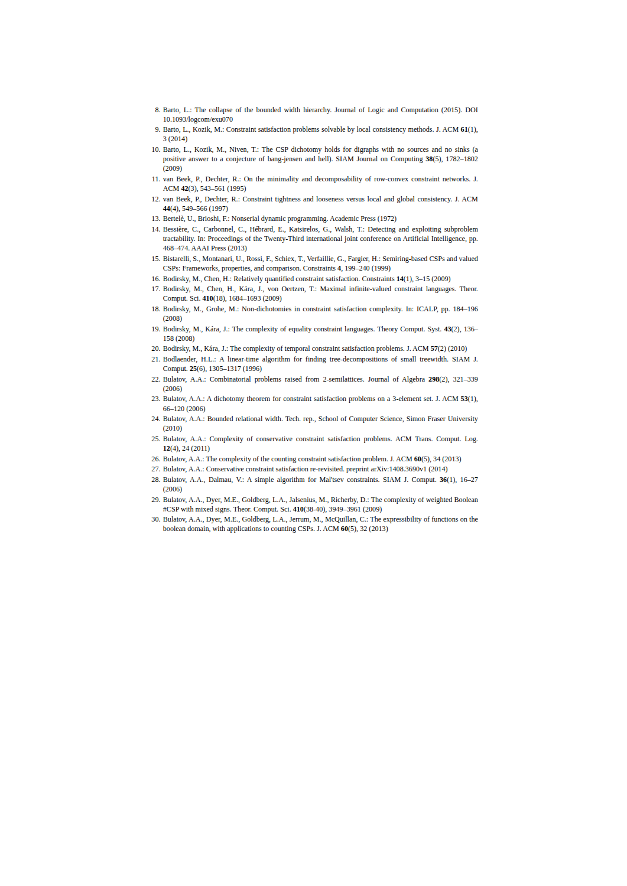8. Barto, L.: The collapse of the bounded width hierarchy. Journal of Logic and Computation (2015). DOI 10.1093/logcom/exu070
9. Barto, L., Kozik, M.: Constraint satisfaction problems solvable by local consistency methods. J. ACM 61(1), 3 (2014)
10. Barto, L., Kozik, M., Niven, T.: The CSP dichotomy holds for digraphs with no sources and no sinks (a positive answer to a conjecture of bang-jensen and hell). SIAM Journal on Computing 38(5), 1782–1802 (2009)
11. van Beek, P., Dechter, R.: On the minimality and decomposability of row-convex constraint networks. J. ACM 42(3), 543–561 (1995)
12. van Beek, P., Dechter, R.: Constraint tightness and looseness versus local and global consistency. J. ACM 44(4), 549–566 (1997)
13. Bertelè, U., Brioshi, F.: Nonserial dynamic programming. Academic Press (1972)
14. Bessière, C., Carbonnel, C., Hébrard, E., Katsirelos, G., Walsh, T.: Detecting and exploiting subproblem tractability. In: Proceedings of the Twenty-Third international joint conference on Artificial Intelligence, pp. 468–474. AAAI Press (2013)
15. Bistarelli, S., Montanari, U., Rossi, F., Schiex, T., Verfaillie, G., Fargier, H.: Semiring-based CSPs and valued CSPs: Frameworks, properties, and comparison. Constraints 4, 199–240 (1999)
16. Bodirsky, M., Chen, H.: Relatively quantified constraint satisfaction. Constraints 14(1), 3–15 (2009)
17. Bodirsky, M., Chen, H., Kára, J., von Oertzen, T.: Maximal infinite-valued constraint languages. Theor. Comput. Sci. 410(18), 1684–1693 (2009)
18. Bodirsky, M., Grohe, M.: Non-dichotomies in constraint satisfaction complexity. In: ICALP, pp. 184–196 (2008)
19. Bodirsky, M., Kára, J.: The complexity of equality constraint languages. Theory Comput. Syst. 43(2), 136–158 (2008)
20. Bodirsky, M., Kára, J.: The complexity of temporal constraint satisfaction problems. J. ACM 57(2) (2010)
21. Bodlaender, H.L.: A linear-time algorithm for finding tree-decompositions of small treewidth. SIAM J. Comput. 25(6), 1305–1317 (1996)
22. Bulatov, A.A.: Combinatorial problems raised from 2-semilattices. Journal of Algebra 298(2), 321–339 (2006)
23. Bulatov, A.A.: A dichotomy theorem for constraint satisfaction problems on a 3-element set. J. ACM 53(1), 66–120 (2006)
24. Bulatov, A.A.: Bounded relational width. Tech. rep., School of Computer Science, Simon Fraser University (2010)
25. Bulatov, A.A.: Complexity of conservative constraint satisfaction problems. ACM Trans. Comput. Log. 12(4), 24 (2011)
26. Bulatov, A.A.: The complexity of the counting constraint satisfaction problem. J. ACM 60(5), 34 (2013)
27. Bulatov, A.A.: Conservative constraint satisfaction re-revisited. preprint arXiv:1408.3690v1 (2014)
28. Bulatov, A.A., Dalmau, V.: A simple algorithm for Mal'tsev constraints. SIAM J. Comput. 36(1), 16–27 (2006)
29. Bulatov, A.A., Dyer, M.E., Goldberg, L.A., Jalsenius, M., Richerby, D.: The complexity of weighted Boolean #CSP with mixed signs. Theor. Comput. Sci. 410(38-40), 3949–3961 (2009)
30. Bulatov, A.A., Dyer, M.E., Goldberg, L.A., Jerrum, M., McQuillan, C.: The expressibility of functions on the boolean domain, with applications to counting CSPs. J. ACM 60(5), 32 (2013)